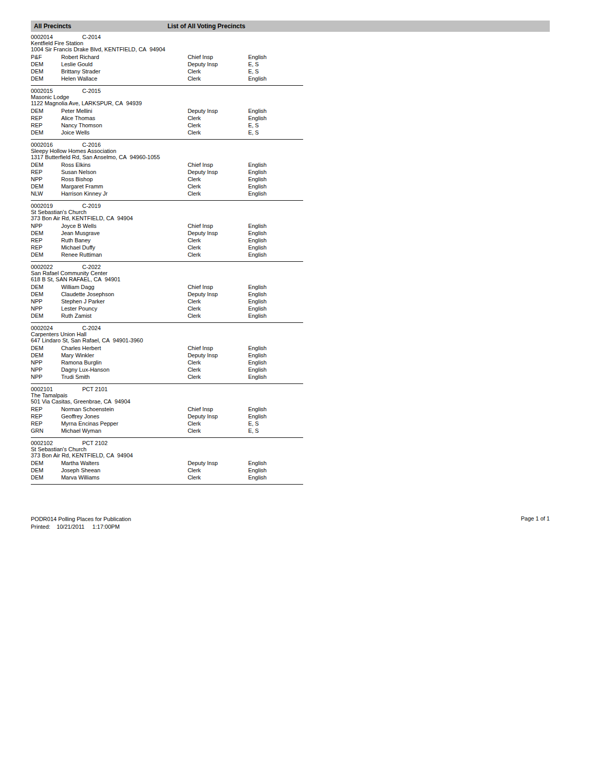All Precincts
List of All Voting Precincts
0002014 C-2014
Kentfield Fire Station
1004 Sir Francis Drake Blvd, KENTFIELD, CA 94904
| P&F | Robert Richard | Chief Insp | English |
| DEM | Leslie Gould | Deputy Insp | E, S |
| DEM | Brittany Strader | Clerk | E, S |
| DEM | Helen Wallace | Clerk | English |
0002015 C-2015
Masonic Lodge
1122 Magnolia Ave, LARKSPUR, CA 94939
| DEM | Peter Mellini | Deputy Insp | English |
| REP | Alice Thomas | Clerk | English |
| REP | Nancy Thomson | Clerk | E, S |
| DEM | Joice Wells | Clerk | E, S |
0002016 C-2016
Sleepy Hollow Homes Association
1317 Butterfield Rd, San Anselmo, CA 94960-1055
| DEM | Ross Elkins | Chief Insp | English |
| REP | Susan Nelson | Deputy Insp | English |
| NPP | Ross Bishop | Clerk | English |
| DEM | Margaret Framm | Clerk | English |
| NLW | Harrison Kinney Jr | Clerk | English |
0002019 C-2019
St Sebastian's Church
373 Bon Air Rd, KENTFIELD, CA 94904
| NPP | Joyce B Wells | Chief Insp | English |
| DEM | Jean Musgrave | Deputy Insp | English |
| REP | Ruth Baney | Clerk | English |
| REP | Michael Duffy | Clerk | English |
| DEM | Renee Ruttiman | Clerk | English |
0002022 C-2022
San Rafael Community Center
618 B St, SAN RAFAEL, CA 94901
| DEM | William Dagg | Chief Insp | English |
| DEM | Claudette Josephson | Deputy Insp | English |
| NPP | Stephen J Parker | Clerk | English |
| NPP | Lester Pouncy | Clerk | English |
| DEM | Ruth Zamist | Clerk | English |
0002024 C-2024
Carpenters Union Hall
647 Lindaro St, San Rafael, CA 94901-3960
| DEM | Charles Herbert | Chief Insp | English |
| DEM | Mary Winkler | Deputy Insp | English |
| NPP | Ramona Burglin | Clerk | English |
| NPP | Dagny Lux-Hanson | Clerk | English |
| NPP | Trudi Smith | Clerk | English |
0002101 PCT 2101
The Tamalpais
501 Via Casitas, Greenbrae, CA 94904
| REP | Norman Schoenstein | Chief Insp | English |
| REP | Geoffrey Jones | Deputy Insp | English |
| REP | Myrna Encinas Pepper | Clerk | E, S |
| GRN | Michael Wyman | Clerk | E, S |
0002102 PCT 2102
St Sebastian's Church
373 Bon Air Rd, KENTFIELD, CA 94904
| DEM | Martha Walters | Deputy Insp | English |
| DEM | Joseph Sheean | Clerk | English |
| DEM | Marva Williams | Clerk | English |
PODR014 Polling Places for Publication
Printed: 10/21/2011 1:17:00PM
Page 1 of 1